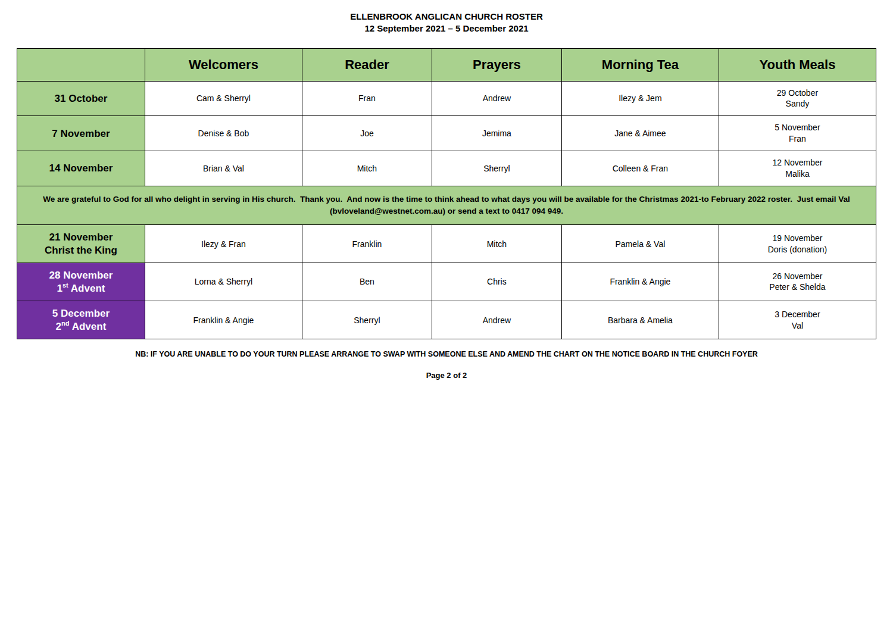ELLENBROOK ANGLICAN CHURCH ROSTER
12 September 2021 – 5 December 2021
| | Welcomers | Reader | Prayers | Morning Tea | Youth Meals |
| --- | --- | --- | --- | --- | --- |
| 31 October | Cam & Sherryl | Fran | Andrew | Ilezy & Jem | 29 October Sandy |
| 7 November | Denise & Bob | Joe | Jemima | Jane & Aimee | 5 November Fran |
| 14 November | Brian & Val | Mitch | Sherryl | Colleen & Fran | 12 November Malika |
| We are grateful to God for all who delight in serving in His church. Thank you. And now is the time to think ahead to what days you will be available for the Christmas 2021-to February 2022 roster. Just email Val (bvloveland@westnet.com.au) or send a text to 0417 094 949. |
| 21 November Christ the King | Ilezy & Fran | Franklin | Mitch | Pamela & Val | 19 November Doris (donation) |
| 28 November 1 st Advent | Lorna & Sherryl | Ben | Chris | Franklin & Angie | 26 November Peter & Shelda |
| 5 December 2 nd Advent | Franklin & Angie | Sherryl | Andrew | Barbara & Amelia | 3 December Val |
NB: IF YOU ARE UNABLE TO DO YOUR TURN PLEASE ARRANGE TO SWAP WITH SOMEONE ELSE AND AMEND THE CHART ON THE NOTICE BOARD IN THE CHURCH FOYER
Page 2 of 2